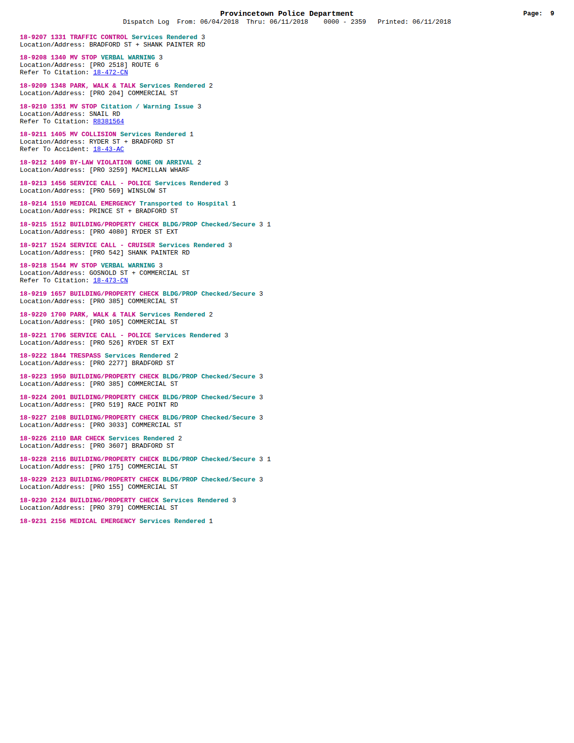Page: 9
Provincetown Police Department
Dispatch Log From: 06/04/2018 Thru: 06/11/2018 0000 - 2359 Printed: 06/11/2018
18-9207 1331 TRAFFIC CONTROL Services Rendered 3 Location/Address: BRADFORD ST + SHANK PAINTER RD
18-9208 1340 MV STOP VERBAL WARNING 3 Location/Address: [PRO 2518] ROUTE 6 Refer To Citation: 18-472-CN
18-9209 1348 PARK, WALK & TALK Services Rendered 2 Location/Address: [PRO 204] COMMERCIAL ST
18-9210 1351 MV STOP Citation / Warning Issue 3 Location/Address: SNAIL RD Refer To Citation: R8381564
18-9211 1405 MV COLLISION Services Rendered 1 Location/Address: RYDER ST + BRADFORD ST Refer To Accident: 18-43-AC
18-9212 1409 BY-LAW VIOLATION GONE ON ARRIVAL 2 Location/Address: [PRO 3259] MACMILLAN WHARF
18-9213 1456 SERVICE CALL - POLICE Services Rendered 3 Location/Address: [PRO 569] WINSLOW ST
18-9214 1510 MEDICAL EMERGENCY Transported to Hospital 1 Location/Address: PRINCE ST + BRADFORD ST
18-9215 1512 BUILDING/PROPERTY CHECK BLDG/PROP Checked/Secure 3 1 Location/Address: [PRO 4080] RYDER ST EXT
18-9217 1524 SERVICE CALL - CRUISER Services Rendered 3 Location/Address: [PRO 542] SHANK PAINTER RD
18-9218 1544 MV STOP VERBAL WARNING 3 Location/Address: GOSNOLD ST + COMMERCIAL ST Refer To Citation: 18-473-CN
18-9219 1657 BUILDING/PROPERTY CHECK BLDG/PROP Checked/Secure 3 Location/Address: [PRO 385] COMMERCIAL ST
18-9220 1700 PARK, WALK & TALK Services Rendered 2 Location/Address: [PRO 105] COMMERCIAL ST
18-9221 1706 SERVICE CALL - POLICE Services Rendered 3 Location/Address: [PRO 526] RYDER ST EXT
18-9222 1844 TRESPASS Services Rendered 2 Location/Address: [PRO 2277] BRADFORD ST
18-9223 1950 BUILDING/PROPERTY CHECK BLDG/PROP Checked/Secure 3 Location/Address: [PRO 385] COMMERCIAL ST
18-9224 2001 BUILDING/PROPERTY CHECK BLDG/PROP Checked/Secure 3 Location/Address: [PRO 519] RACE POINT RD
18-9227 2108 BUILDING/PROPERTY CHECK BLDG/PROP Checked/Secure 3 Location/Address: [PRO 3033] COMMERCIAL ST
18-9226 2110 BAR CHECK Services Rendered 2 Location/Address: [PRO 3607] BRADFORD ST
18-9228 2116 BUILDING/PROPERTY CHECK BLDG/PROP Checked/Secure 3 1 Location/Address: [PRO 175] COMMERCIAL ST
18-9229 2123 BUILDING/PROPERTY CHECK BLDG/PROP Checked/Secure 3 Location/Address: [PRO 155] COMMERCIAL ST
18-9230 2124 BUILDING/PROPERTY CHECK Services Rendered 3 Location/Address: [PRO 379] COMMERCIAL ST
18-9231 2156 MEDICAL EMERGENCY Services Rendered 1